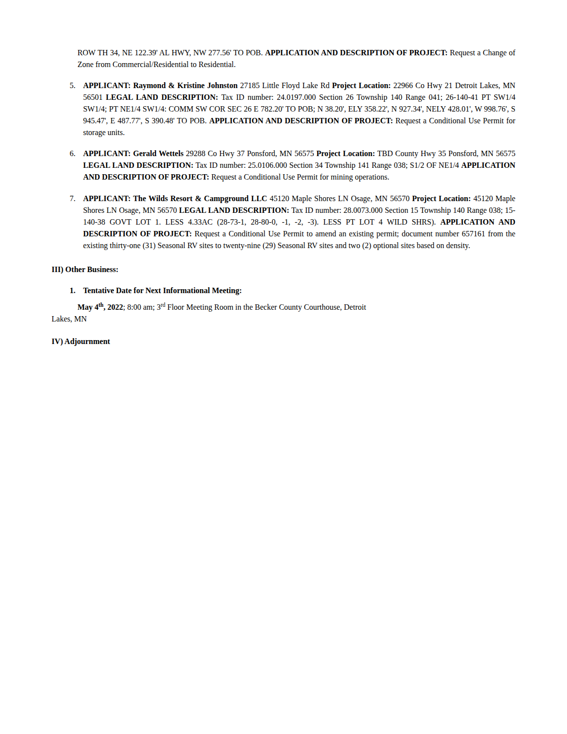ROW TH 34, NE 122.39' AL HWY, NW 277.56' TO POB. APPLICATION AND DESCRIPTION OF PROJECT: Request a Change of Zone from Commercial/Residential to Residential.
APPLICANT: Raymond & Kristine Johnston 27185 Little Floyd Lake Rd Project Location: 22966 Co Hwy 21 Detroit Lakes, MN 56501 LEGAL LAND DESCRIPTION: Tax ID number: 24.0197.000 Section 26 Township 140 Range 041; 26-140-41 PT SW1/4 SW1/4; PT NE1/4 SW1/4: COMM SW COR SEC 26 E 782.20' TO POB; N 38.20', ELY 358.22', N 927.34', NELY 428.01', W 998.76', S 945.47', E 487.77', S 390.48' TO POB. APPLICATION AND DESCRIPTION OF PROJECT: Request a Conditional Use Permit for storage units.
APPLICANT: Gerald Wettels 29288 Co Hwy 37 Ponsford, MN 56575 Project Location: TBD County Hwy 35 Ponsford, MN 56575 LEGAL LAND DESCRIPTION: Tax ID number: 25.0106.000 Section 34 Township 141 Range 038; S1/2 OF NE1/4 APPLICATION AND DESCRIPTION OF PROJECT: Request a Conditional Use Permit for mining operations.
APPLICANT: The Wilds Resort & Campground LLC 45120 Maple Shores LN Osage, MN 56570 Project Location: 45120 Maple Shores LN Osage, MN 56570 LEGAL LAND DESCRIPTION: Tax ID number: 28.0073.000 Section 15 Township 140 Range 038; 15-140-38 GOVT LOT 1. LESS 4.33AC (28-73-1, 28-80-0, -1, -2, -3). LESS PT LOT 4 WILD SHRS). APPLICATION AND DESCRIPTION OF PROJECT: Request a Conditional Use Permit to amend an existing permit; document number 657161 from the existing thirty-one (31) Seasonal RV sites to twenty-nine (29) Seasonal RV sites and two (2) optional sites based on density.
III) Other Business:
Tentative Date for Next Informational Meeting:
May 4th, 2022; 8:00 am; 3rd Floor Meeting Room in the Becker County Courthouse, Detroit Lakes, MN
IV) Adjournment